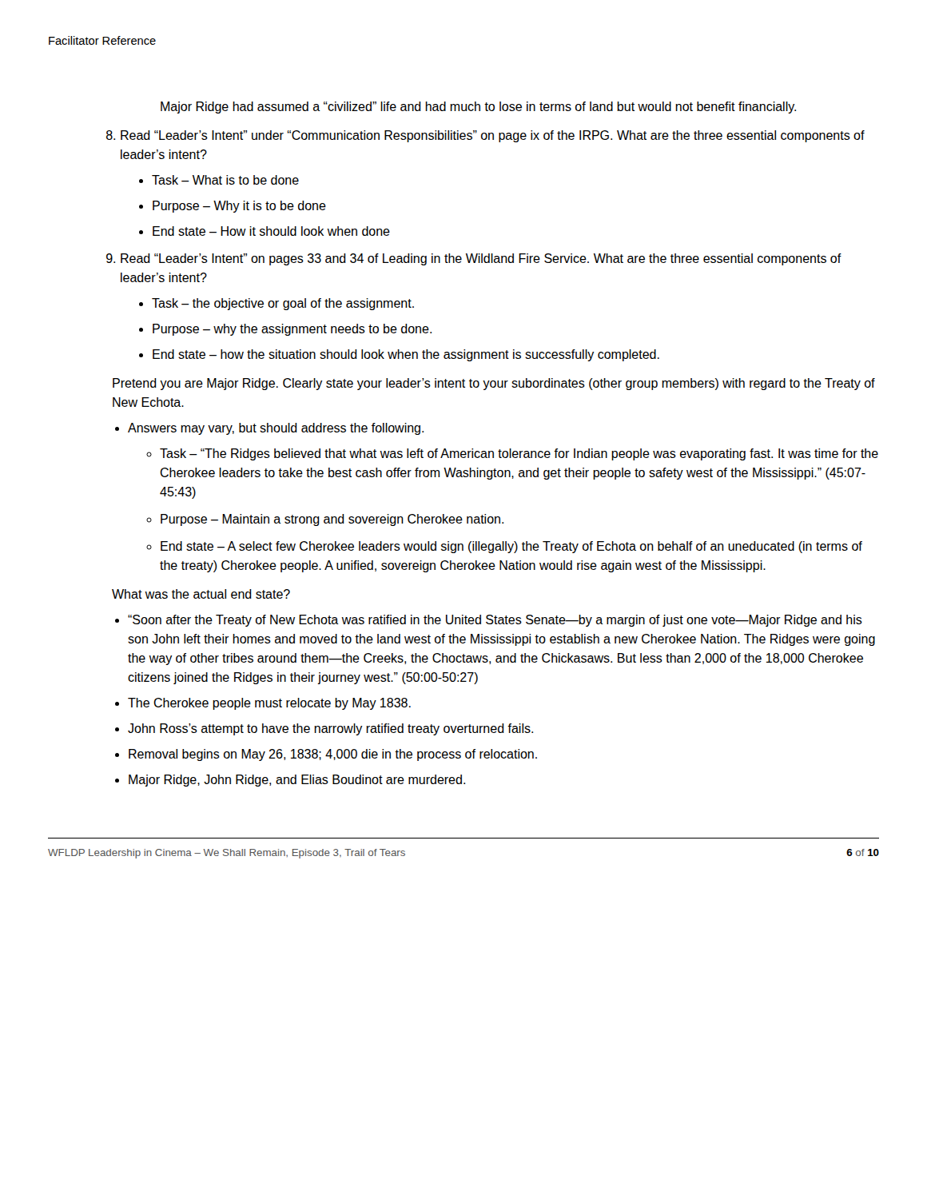Facilitator Reference
Major Ridge had assumed a “civilized” life and had much to lose in terms of land but would not benefit financially.
Read “Leader’s Intent” under “Communication Responsibilities” on page ix of the IRPG. What are the three essential components of leader’s intent?
Task – What is to be done
Purpose – Why it is to be done
End state – How it should look when done
Read “Leader’s Intent” on pages 33 and 34 of Leading in the Wildland Fire Service. What are the three essential components of leader’s intent?
Task – the objective or goal of the assignment.
Purpose – why the assignment needs to be done.
End state – how the situation should look when the assignment is successfully completed.
Pretend you are Major Ridge. Clearly state your leader’s intent to your subordinates (other group members) with regard to the Treaty of New Echota.
Answers may vary, but should address the following.
Task – “The Ridges believed that what was left of American tolerance for Indian people was evaporating fast. It was time for the Cherokee leaders to take the best cash offer from Washington, and get their people to safety west of the Mississippi.” (45:07-45:43)
Purpose – Maintain a strong and sovereign Cherokee nation.
End state – A select few Cherokee leaders would sign (illegally) the Treaty of Echota on behalf of an uneducated (in terms of the treaty) Cherokee people. A unified, sovereign Cherokee Nation would rise again west of the Mississippi.
What was the actual end state?
“Soon after the Treaty of New Echota was ratified in the United States Senate—by a margin of just one vote—Major Ridge and his son John left their homes and moved to the land west of the Mississippi to establish a new Cherokee Nation. The Ridges were going the way of other tribes around them—the Creeks, the Choctaws, and the Chickasaws. But less than 2,000 of the 18,000 Cherokee citizens joined the Ridges in their journey west.” (50:00-50:27)
The Cherokee people must relocate by May 1838.
John Ross’s attempt to have the narrowly ratified treaty overturned fails.
Removal begins on May 26, 1838; 4,000 die in the process of relocation.
Major Ridge, John Ridge, and Elias Boudinot are murdered.
WFLDP Leadership in Cinema – We Shall Remain, Episode 3, Trail of Tears 6 of 10